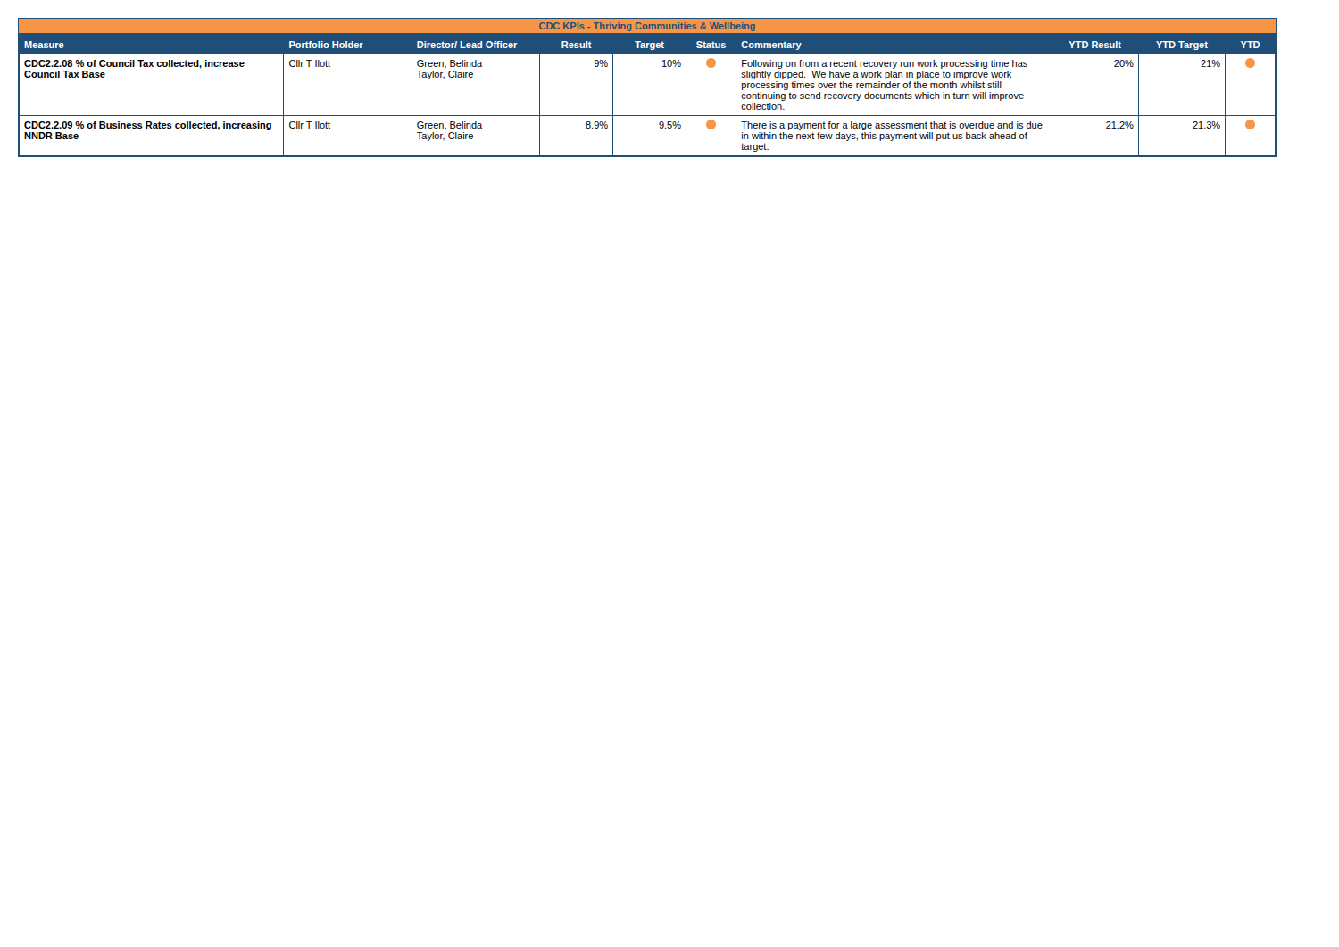CDC KPIs - Thriving Communities & Wellbeing
| Measure | Portfolio Holder | Director/ Lead Officer | Result | Target | Status | Commentary | YTD Result | YTD Target | YTD |
| --- | --- | --- | --- | --- | --- | --- | --- | --- | --- |
| CDC2.2.08 % of Council Tax collected, increase Council Tax Base | Cllr T Ilott | Green, Belinda Taylor, Claire | 9% | 10% | | Following on from a recent recovery run work processing time has slightly dipped. We have a work plan in place to improve work processing times over the remainder of the month whilst still continuing to send recovery documents which in turn will improve collection. | 20% | 21% | |
| CDC2.2.09 % of Business Rates collected, increasing NNDR Base | Cllr T Ilott | Green, Belinda Taylor, Claire | 8.9% | 9.5% | | There is a payment for a large assessment that is overdue and is due in within the next few days, this payment will put us back ahead of target. | 21.2% | 21.3% | |